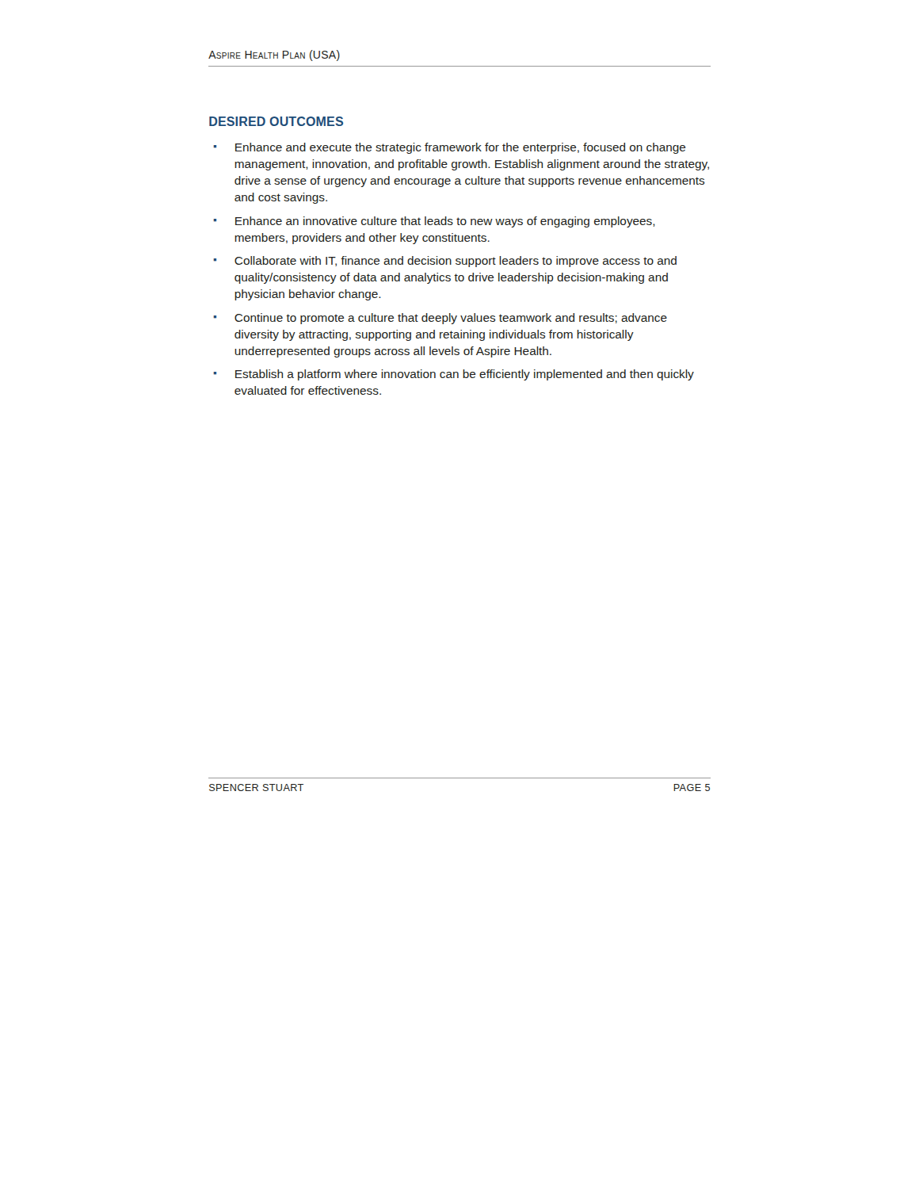Aspire Health Plan (USA)
Desired Outcomes
Enhance and execute the strategic framework for the enterprise, focused on change management, innovation, and profitable growth. Establish alignment around the strategy, drive a sense of urgency and encourage a culture that supports revenue enhancements and cost savings.
Enhance an innovative culture that leads to new ways of engaging employees, members, providers and other key constituents.
Collaborate with IT, finance and decision support leaders to improve access to and quality/consistency of data and analytics to drive leadership decision-making and physician behavior change.
Continue to promote a culture that deeply values teamwork and results; advance diversity by attracting, supporting and retaining individuals from historically underrepresented groups across all levels of Aspire Health.
Establish a platform where innovation can be efficiently implemented and then quickly evaluated for effectiveness.
Spencer Stuart Page 5